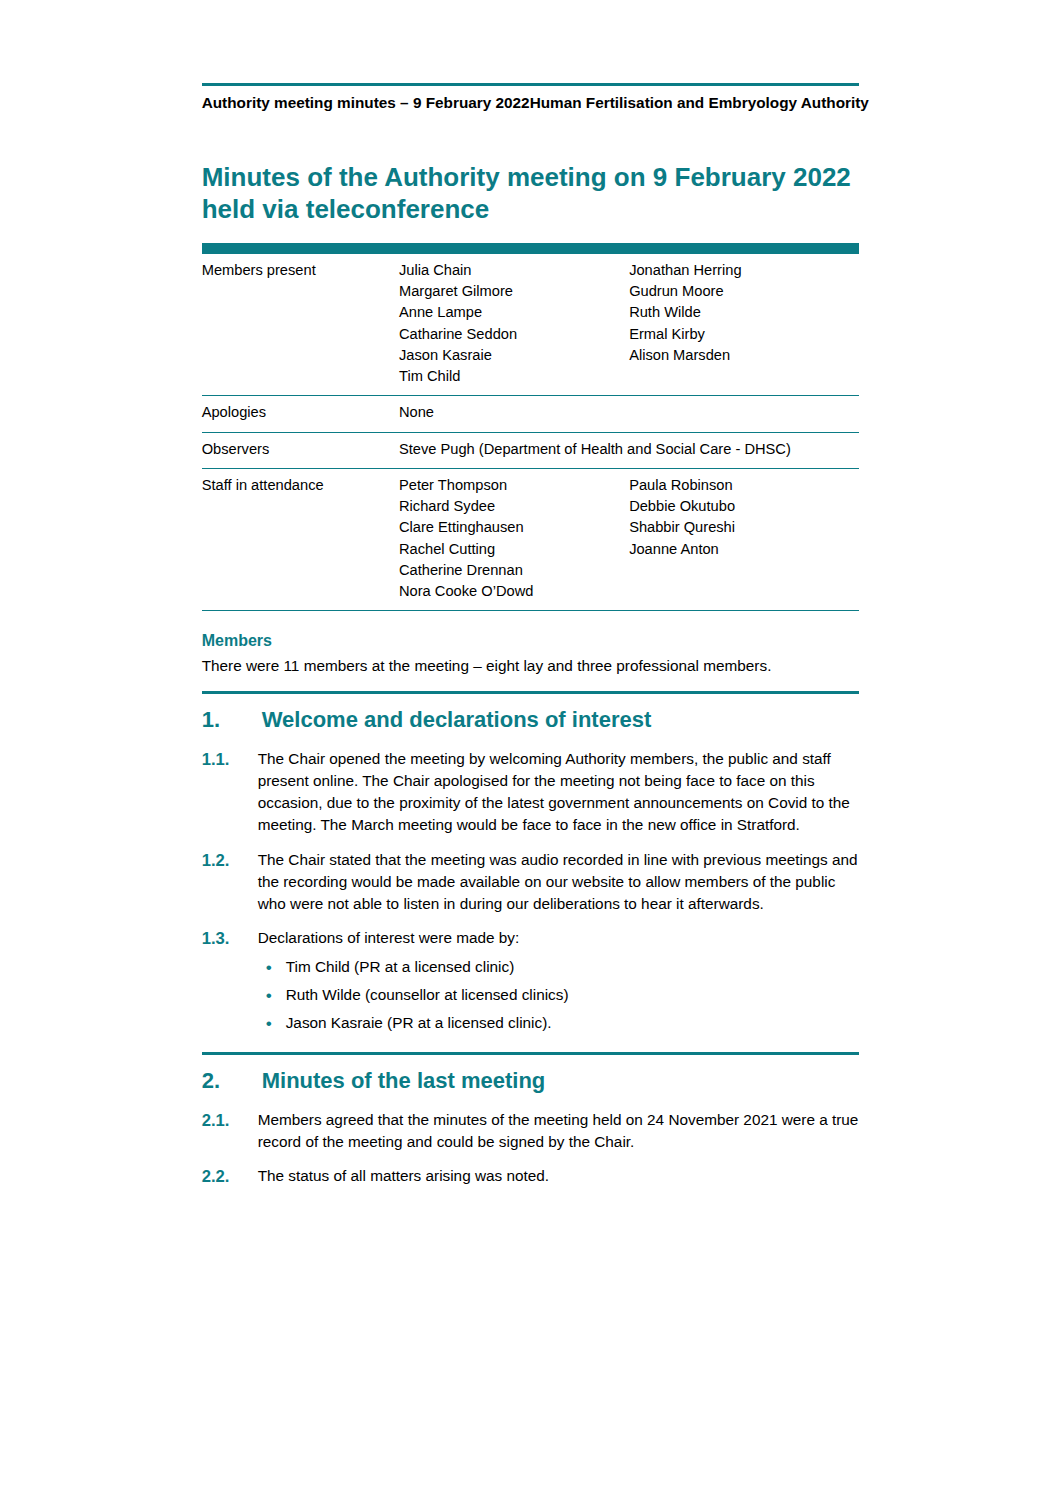Authority meeting minutes – 9 February 2022
Human Fertilisation and Embryology Authority
Minutes of the Authority meeting on 9 February 2022 held via teleconference
| Members present | Julia Chain Margaret Gilmore Anne Lampe Catharine Seddon Jason Kasraie Tim Child | Jonathan Herring Gudrun Moore Ruth Wilde Ermal Kirby Alison Marsden |
| Apologies | None |
| Observers | Steve Pugh (Department of Health and Social Care - DHSC) |
| Staff in attendance | Peter Thompson Richard Sydee Clare Ettinghausen Rachel Cutting Catherine Drennan Nora Cooke O’Dowd | Paula Robinson Debbie Okutubo Shabbir Qureshi Joanne Anton |
Members
There were 11 members at the meeting – eight lay and three professional members.
1. Welcome and declarations of interest
1.1.
The Chair opened the meeting by welcoming Authority members, the public and staff present online. The Chair apologised for the meeting not being face to face on this occasion, due to the proximity of the latest government announcements on Covid to the meeting. The March meeting would be face to face in the new office in Stratford.
1.2.
The Chair stated that the meeting was audio recorded in line with previous meetings and the recording would be made available on our website to allow members of the public who were not able to listen in during our deliberations to hear it afterwards.
1.3.
Declarations of interest were made by:
Tim Child (PR at a licensed clinic)
Ruth Wilde (counsellor at licensed clinics)
Jason Kasraie (PR at a licensed clinic).
2. Minutes of the last meeting
2.1.
Members agreed that the minutes of the meeting held on 24 November 2021 were a true record of the meeting and could be signed by the Chair.
2.2.
The status of all matters arising was noted.